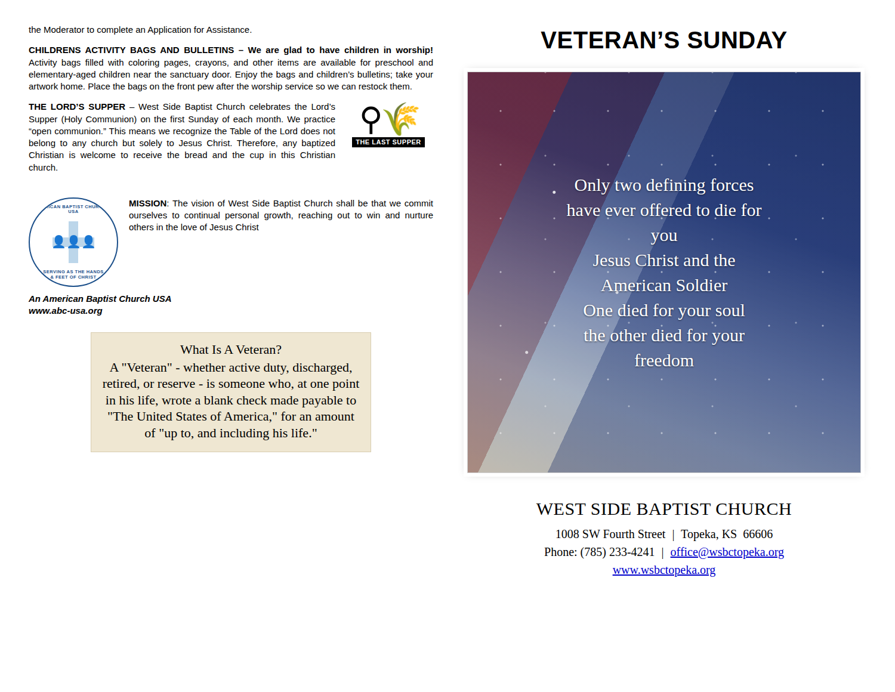the Moderator to complete an Application for Assistance.
CHILDRENS ACTIVITY BAGS AND BULLETINS – We are glad to have children in worship! Activity bags filled with coloring pages, crayons, and other items are available for preschool and elementary-aged children near the sanctuary door. Enjoy the bags and children’s bulletins; take your artwork home. Place the bags on the front pew after the worship service so we can restock them.
⚲🌾
THE LAST SUPPER
THE LORD’S SUPPER – West Side Baptist Church celebrates the Lord’s Supper (Holy Communion) on the first Sunday of each month. We practice “open communion.” This means we recognize the Table of the Lord does not belong to any church but solely to Jesus Christ. Therefore, any baptized Christian is welcome to receive the bread and the cup in this Christian church.
AMERICAN BAPTIST CHURCHES
USA 👤👤👤 SERVING AS THE HANDS
& FEET OF CHRIST
MISSION: The vision of West Side Baptist Church shall be that we commit ourselves to continual personal growth, reaching out to win and nurture others in the love of Jesus Christ
An American Baptist Church USA
www.abc-usa.org
What Is A Veteran? A "Veteran" - whether active duty, discharged, retired, or reserve - is someone who, at one point in his life, wrote a blank check made payable to "The United States of America," for an amount of "up to, and including his life."
VETERAN’S SUNDAY
Only two defining forces have ever offered to die for you Jesus Christ and the American Soldier One died for your soul the other died for your freedom
WEST SIDE BAPTIST CHURCH
1008 SW Fourth Street | Topeka, KS 66606
Phone: (785) 233-4241 | office@wsbctopeka.org
www.wsbctopeka.org